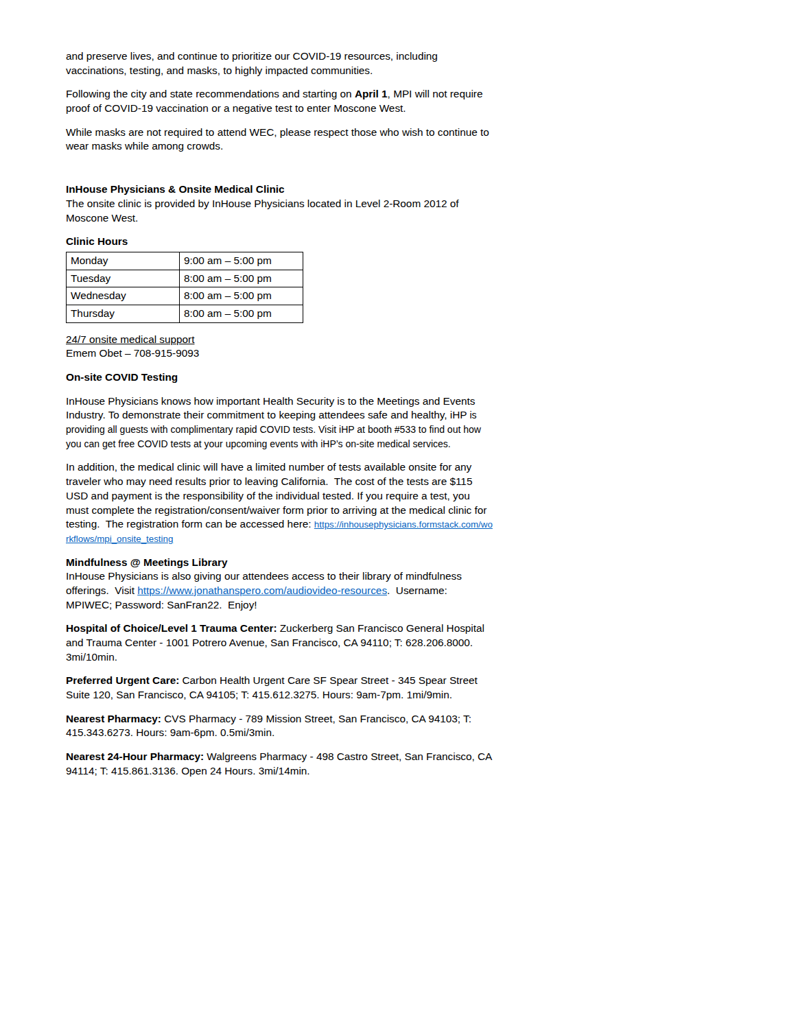and preserve lives, and continue to prioritize our COVID-19 resources, including vaccinations, testing, and masks, to highly impacted communities.
Following the city and state recommendations and starting on April 1, MPI will not require proof of COVID-19 vaccination or a negative test to enter Moscone West.
While masks are not required to attend WEC, please respect those who wish to continue to wear masks while among crowds.
InHouse Physicians & Onsite Medical Clinic
The onsite clinic is provided by InHouse Physicians located in Level 2-Room 2012 of Moscone West.
Clinic Hours
| Monday | 9:00 am – 5:00 pm |
| Tuesday | 8:00 am – 5:00 pm |
| Wednesday | 8:00 am – 5:00 pm |
| Thursday | 8:00 am – 5:00 pm |
24/7 onsite medical support
Emem Obet – 708-915-9093
On-site COVID Testing
InHouse Physicians knows how important Health Security is to the Meetings and Events Industry. To demonstrate their commitment to keeping attendees safe and healthy, iHP is providing all guests with complimentary rapid COVID tests. Visit iHP at booth #533 to find out how you can get free COVID tests at your upcoming events with iHP’s on-site medical services.
In addition, the medical clinic will have a limited number of tests available onsite for any traveler who may need results prior to leaving California. The cost of the tests are $115 USD and payment is the responsibility of the individual tested. If you require a test, you must complete the registration/consent/waiver form prior to arriving at the medical clinic for testing. The registration form can be accessed here: https://inhousephysicians.formstack.com/workflows/mpi_onsite_testing
Mindfulness @ Meetings Library
InHouse Physicians is also giving our attendees access to their library of mindfulness offerings. Visit https://www.jonathanspero.com/audiovideo-resources. Username: MPIWEC; Password: SanFran22. Enjoy!
Hospital of Choice/Level 1 Trauma Center: Zuckerberg San Francisco General Hospital and Trauma Center - 1001 Potrero Avenue, San Francisco, CA 94110; T: 628.206.8000. 3mi/10min.
Preferred Urgent Care: Carbon Health Urgent Care SF Spear Street - 345 Spear Street Suite 120, San Francisco, CA 94105; T: 415.612.3275. Hours: 9am-7pm. 1mi/9min.
Nearest Pharmacy: CVS Pharmacy - 789 Mission Street, San Francisco, CA 94103; T: 415.343.6273. Hours: 9am-6pm. 0.5mi/3min.
Nearest 24-Hour Pharmacy: Walgreens Pharmacy - 498 Castro Street, San Francisco, CA 94114; T: 415.861.3136. Open 24 Hours. 3mi/14min.